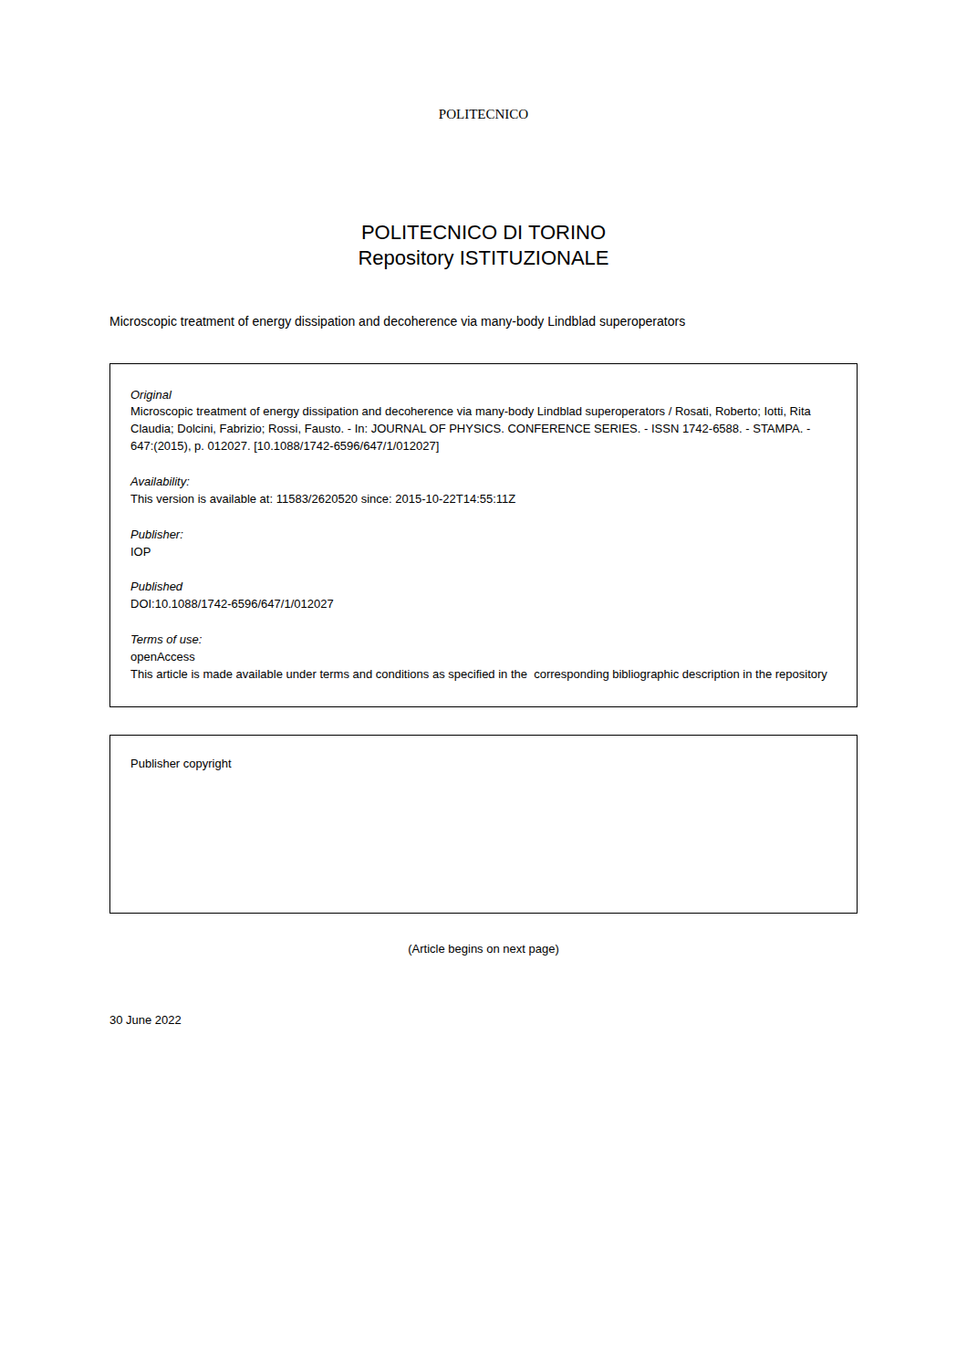POLITECNICO DI TORINO
Repository ISTITUZIONALE
Microscopic treatment of energy dissipation and decoherence via many-body Lindblad superoperators
Original
Microscopic treatment of energy dissipation and decoherence via many-body Lindblad superoperators / Rosati, Roberto; Iotti, Rita Claudia; Dolcini, Fabrizio; Rossi, Fausto. - In: JOURNAL OF PHYSICS. CONFERENCE SERIES. - ISSN 1742-6588. - STAMPA. - 647:(2015), p. 012027. [10.1088/1742-6596/647/1/012027]
Availability:
This version is available at: 11583/2620520 since: 2015-10-22T14:55:11Z
Publisher:
IOP
Published
DOI:10.1088/1742-6596/647/1/012027
Terms of use:
openAccess
This article is made available under terms and conditions as specified in the corresponding bibliographic description in the repository
Publisher copyright
(Article begins on next page)
30 June 2022